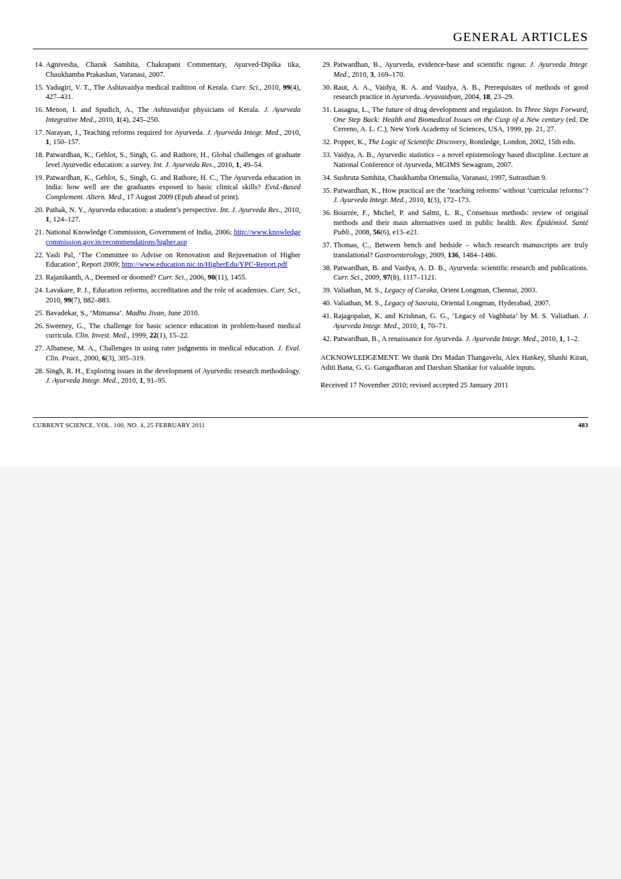GENERAL ARTICLES
Agnivesha, Charak Samhita, Chakrapani Commentary, Ayurved-Dipika tika, Chaukhamba Prakashan, Varanasi, 2007.
Yadugiri, V. T., The Ashtavaidya medical tradition of Kerala. Curr. Sci., 2010, 99(4), 427–431.
Menon, I. and Spudich, A., The Ashtavaidya physicians of Kerala. J. Ayurveda Integrative Med., 2010, 1(4), 245–250.
Narayan, J., Teaching reforms required for Ayurveda. J. Ayurveda Integr. Med., 2010, 1, 150–157.
Patwardhan, K., Gehlot, S., Singh, G. and Rathore, H., Global challenges of graduate level Ayurvedic education: a survey. Int. J. Ayurveda Res., 2010, 1, 49–54.
Patwardhan, K., Gehlot, S., Singh, G. and Rathore, H. C., The Ayurveda education in India: how well are the graduates exposed to basic clinical skills? Evid.-Based Complement. Altern. Med., 17 August 2009 (Epub ahead of print).
Pathak, N. Y., Ayurveda education: a student’s perspective. Int. J. Ayurveda Res., 2010, 1, 124–127.
National Knowledge Commission, Government of India, 2006; http://www.knowledgecommission.gov.in/recommendations/higher.asp
Yash Pal, ‘The Committee to Advise on Renovation and Rejuvenation of Higher Education’, Report 2009; http://www.education.nic.in/HigherEdu/YPC-Report.pdf
Rajanikanth, A., Deemed or doomed? Curr. Sci., 2006, 90(11), 1455.
Lavakare, P. J., Education reforms, accreditation and the role of academies. Curr. Sci., 2010, 99(7), 882–883.
Bavadekar, S., ‘Mimansa’. Madhu Jivan, June 2010.
Sweeney, G., The challenge for basic science education in problem-based medical curricula. Clin. Invest. Med., 1999, 22(1), 15–22.
Albanese, M. A., Challenges in using rater judgments in medical education. J. Eval. Clin. Pract., 2000, 6(3), 305–319.
Singh, R. H., Exploring issues in the development of Ayurvedic research methodology. J. Ayurveda Integr. Med., 2010, 1, 91–95.
Patwardhan, B., Ayurveda, evidence-base and scientific rigour. J. Ayurveda Integr. Med., 2010, 3, 169–170.
Raut, A. A., Vaidya, R. A. and Vaidya, A. B., Prerequisites of methods of good research practice in Ayurveda. Aryavaidyan, 2004, 18, 23–29.
Lasagna, L., The future of drug development and regulation. In Three Steps Forward, One Step Back: Health and Biomedical Issues on the Cusp of a New century (ed. De Cerreno, A. L. C.), New York Academy of Sciences, USA, 1999, pp. 21, 27.
Popper, K., The Logic of Scientific Discovery, Rontledge, London, 2002, 15th edn.
Vaidya, A. B., Ayurvedic statistics – a novel epistemology based discipline. Lecture at National Conference of Ayurveda, MGIMS Sewagram, 2007.
Sushruta Samhita, Chaukhamba Orientalia, Varanasi, 1997, Sutrasthan 9.
Patwardhan, K., How practical are the ‘teaching reforms’ without ‘curricular reforms’? J. Ayurveda Integr. Med., 2010, 1(3), 172–173.
Bourrée, F., Michel, P. and Salmi, L. R., Consensus methods: review of original methods and their main alternatives used in public health. Rev. Épidémiol. Santé Publi., 2008, 56(6), e13–e21.
Thomas, C., Between bench and bedside – which research manuscripts are truly translational? Gastroenterology, 2009, 136, 1484–1486.
Patwardhan, B. and Vaidya, A. D. B., Ayurveda: scientific research and publications. Curr. Sci., 2009, 97(8), 1117–1121.
Valiathan, M. S., Legacy of Caraka, Orient Longman, Chennai, 2003.
Valiathan, M. S., Legacy of Susruta, Oriental Longman, Hyderabad, 2007.
Rajagopalan, K. and Krishnan, G. G., ‘Legacy of Vagbhata’ by M. S. Valiathan. J. Ayurveda Integr. Med., 2010, 1, 70–71.
Patwardhan, B., A renaissance for Ayurveda. J. Ayurveda Integr. Med., 2010, 1, 1–2.
ACKNOWLEDGEMENT. We thank Drs Madan Thangavelu, Alex Hankey, Shashi Kiran, Aditi Bana, G. G. Gangadharan and Darshan Shankar for valuable inputs.
Received 17 November 2010; revised accepted 25 January 2011
CURRENT SCIENCE, VOL. 100, NO. 4, 25 FEBRUARY 2011 483